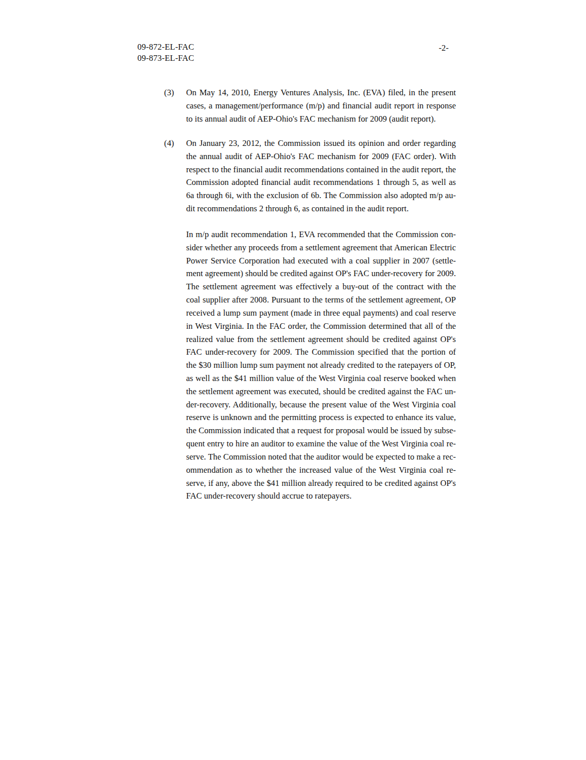09-872-EL-FAC
09-873-EL-FAC
-2-
(3)
On May 14, 2010, Energy Ventures Analysis, Inc. (EVA) filed, in the present cases, a management/performance (m/p) and financial audit report in response to its annual audit of AEP-Ohio's FAC mechanism for 2009 (audit report).
(4)
On January 23, 2012, the Commission issued its opinion and order regarding the annual audit of AEP-Ohio's FAC mechanism for 2009 (FAC order). With respect to the financial audit recommendations contained in the audit report, the Commission adopted financial audit recommendations 1 through 5, as well as 6a through 6i, with the exclusion of 6b. The Commission also adopted m/p audit recommendations 2 through 6, as contained in the audit report.
In m/p audit recommendation 1, EVA recommended that the Commission consider whether any proceeds from a settlement agreement that American Electric Power Service Corporation had executed with a coal supplier in 2007 (settlement agreement) should be credited against OP's FAC under-recovery for 2009. The settlement agreement was effectively a buy-out of the contract with the coal supplier after 2008. Pursuant to the terms of the settlement agreement, OP received a lump sum payment (made in three equal payments) and coal reserve in West Virginia. In the FAC order, the Commission determined that all of the realized value from the settlement agreement should be credited against OP's FAC under-recovery for 2009. The Commission specified that the portion of the $30 million lump sum payment not already credited to the ratepayers of OP, as well as the $41 million value of the West Virginia coal reserve booked when the settlement agreement was executed, should be credited against the FAC under-recovery. Additionally, because the present value of the West Virginia coal reserve is unknown and the permitting process is expected to enhance its value, the Commission indicated that a request for proposal would be issued by subsequent entry to hire an auditor to examine the value of the West Virginia coal reserve. The Commission noted that the auditor would be expected to make a recommendation as to whether the increased value of the West Virginia coal reserve, if any, above the $41 million already required to be credited against OP's FAC under-recovery should accrue to ratepayers.